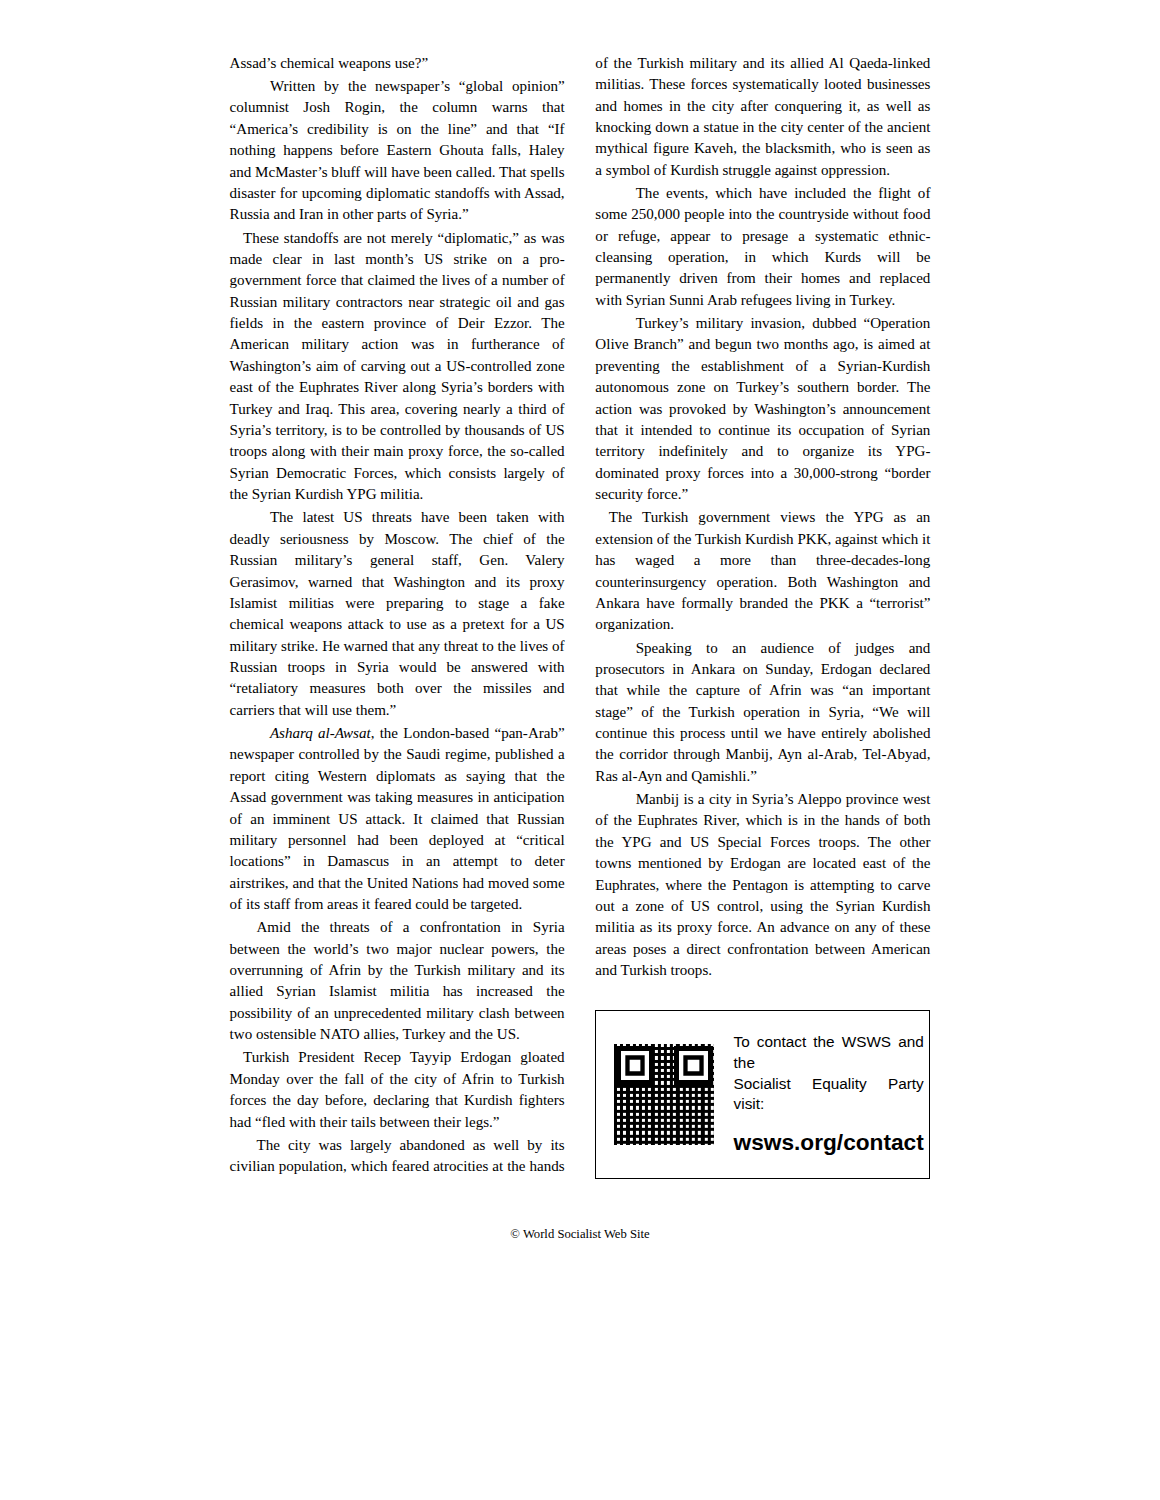Assad’s chemical weapons use?”
Written by the newspaper’s “global opinion” columnist Josh Rogin, the column warns that “America’s credibility is on the line” and that “If nothing happens before Eastern Ghouta falls, Haley and McMaster’s bluff will have been called. That spells disaster for upcoming diplomatic standoffs with Assad, Russia and Iran in other parts of Syria.”
These standoffs are not merely “diplomatic,” as was made clear in last month’s US strike on a pro-government force that claimed the lives of a number of Russian military contractors near strategic oil and gas fields in the eastern province of Deir Ezzor. The American military action was in furtherance of Washington’s aim of carving out a US-controlled zone east of the Euphrates River along Syria’s borders with Turkey and Iraq. This area, covering nearly a third of Syria’s territory, is to be controlled by thousands of US troops along with their main proxy force, the so-called Syrian Democratic Forces, which consists largely of the Syrian Kurdish YPG militia.
The latest US threats have been taken with deadly seriousness by Moscow. The chief of the Russian military’s general staff, Gen. Valery Gerasimov, warned that Washington and its proxy Islamist militias were preparing to stage a fake chemical weapons attack to use as a pretext for a US military strike. He warned that any threat to the lives of Russian troops in Syria would be answered with “retaliatory measures both over the missiles and carriers that will use them.”
Asharq al-Awsat, the London-based “pan-Arab” newspaper controlled by the Saudi regime, published a report citing Western diplomats as saying that the Assad government was taking measures in anticipation of an imminent US attack. It claimed that Russian military personnel had been deployed at “critical locations” in Damascus in an attempt to deter airstrikes, and that the United Nations had moved some of its staff from areas it feared could be targeted.
Amid the threats of a confrontation in Syria between the world’s two major nuclear powers, the overrunning of Afrin by the Turkish military and its allied Syrian Islamist militia has increased the possibility of an unprecedented military clash between two ostensible NATO allies, Turkey and the US.
Turkish President Recep Tayyip Erdogan gloated Monday over the fall of the city of Afrin to Turkish forces the day before, declaring that Kurdish fighters had “fled with their tails between their legs.”
The city was largely abandoned as well by its civilian population, which feared atrocities at the hands of the Turkish military and its allied Al Qaeda-linked militias. These forces systematically looted businesses and homes in the city after conquering it, as well as knocking down a statue in the city center of the ancient mythical figure Kaveh, the blacksmith, who is seen as a symbol of Kurdish struggle against oppression.
The events, which have included the flight of some 250,000 people into the countryside without food or refuge, appear to presage a systematic ethnic-cleansing operation, in which Kurds will be permanently driven from their homes and replaced with Syrian Sunni Arab refugees living in Turkey.
Turkey’s military invasion, dubbed “Operation Olive Branch” and begun two months ago, is aimed at preventing the establishment of a Syrian-Kurdish autonomous zone on Turkey’s southern border. The action was provoked by Washington’s announcement that it intended to continue its occupation of Syrian territory indefinitely and to organize its YPG-dominated proxy forces into a 30,000-strong “border security force.”
The Turkish government views the YPG as an extension of the Turkish Kurdish PKK, against which it has waged a more than three-decades-long counterinsurgency operation. Both Washington and Ankara have formally branded the PKK a “terrorist” organization.
Speaking to an audience of judges and prosecutors in Ankara on Sunday, Erdogan declared that while the capture of Afrin was “an important stage” of the Turkish operation in Syria, “We will continue this process until we have entirely abolished the corridor through Manbij, Ayn al-Arab, Tel-Abyad, Ras al-Ayn and Qamishli.”
Manbij is a city in Syria’s Aleppo province west of the Euphrates River, which is in the hands of both the YPG and US Special Forces troops. The other towns mentioned by Erdogan are located east of the Euphrates, where the Pentagon is attempting to carve out a zone of US control, using the Syrian Kurdish militia as its proxy force. An advance on any of these areas poses a direct confrontation between American and Turkish troops.
To contact the WSWS and the
Socialist Equality Party visit: wsws.org/contact
© World Socialist Web Site